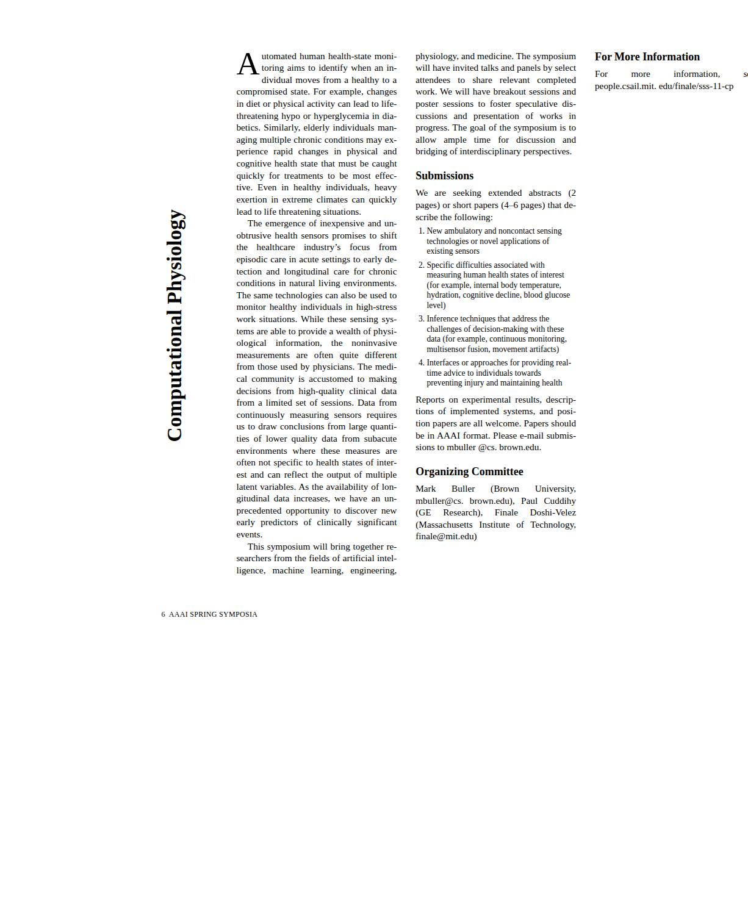Computational Physiology
Automated human health-state monitoring aims to identify when an individual moves from a healthy to a compromised state. For example, changes in diet or physical activity can lead to life-threatening hypo or hyperglycemia in diabetics. Similarly, elderly individuals managing multiple chronic conditions may experience rapid changes in physical and cognitive health state that must be caught quickly for treatments to be most effective. Even in healthy individuals, heavy exertion in extreme climates can quickly lead to life threatening situations.
The emergence of inexpensive and unobtrusive health sensors promises to shift the healthcare industry’s focus from episodic care in acute settings to early detection and longitudinal care for chronic conditions in natural living environments. The same technologies can also be used to monitor healthy individuals in high-stress work situations. While these sensing systems are able to provide a wealth of physiological information, the noninvasive measurements are often quite different from those used by physicians. The medical community is accustomed to making decisions from high-quality clinical data from a limited set of sessions. Data from continuously measuring sensors requires us to draw conclusions from large quantities of lower quality data from subacute environments where these measures are often not specific to health states of interest and can reflect the output of multiple latent variables. As the availability of longitudinal data increases, we have an unprecedented opportunity to discover new early predictors of clinically significant events.
This symposium will bring together researchers from the fields of artificial intelligence, machine learning, engineering, physiology, and medicine. The symposium will have invited talks and panels by select attendees to share relevant completed work. We will have breakout sessions and poster sessions to foster speculative discussions and presentation of works in progress. The goal of the symposium is to allow ample time for discussion and bridging of interdisciplinary perspectives.
Submissions
We are seeking extended abstracts (2 pages) or short papers (4–6 pages) that describe the following:
New ambulatory and noncontact sensing technologies or novel applications of existing sensors
Specific difficulties associated with measuring human health states of interest (for example, internal body temperature, hydration, cognitive decline, blood glucose level)
Inference techniques that address the challenges of decision-making with these data (for example, continuous monitoring, multisensor fusion, movement artifacts)
Interfaces or approaches for providing real-time advice to individuals towards preventing injury and maintaining health
Reports on experimental results, descriptions of implemented systems, and position papers are all welcome. Papers should be in AAAI format. Please e-mail submissions to mbuller @cs. brown.edu.
Organizing Committee
Mark Buller (Brown University, mbuller@cs. brown.edu), Paul Cuddihy (GE Research), Finale Doshi-Velez (Massachusetts Institute of Technology, finale@mit.edu)
For More Information
For more information, see people.csail.mit. edu/finale/sss-11-cp
6 AAAI SPRING SYMPOSIA